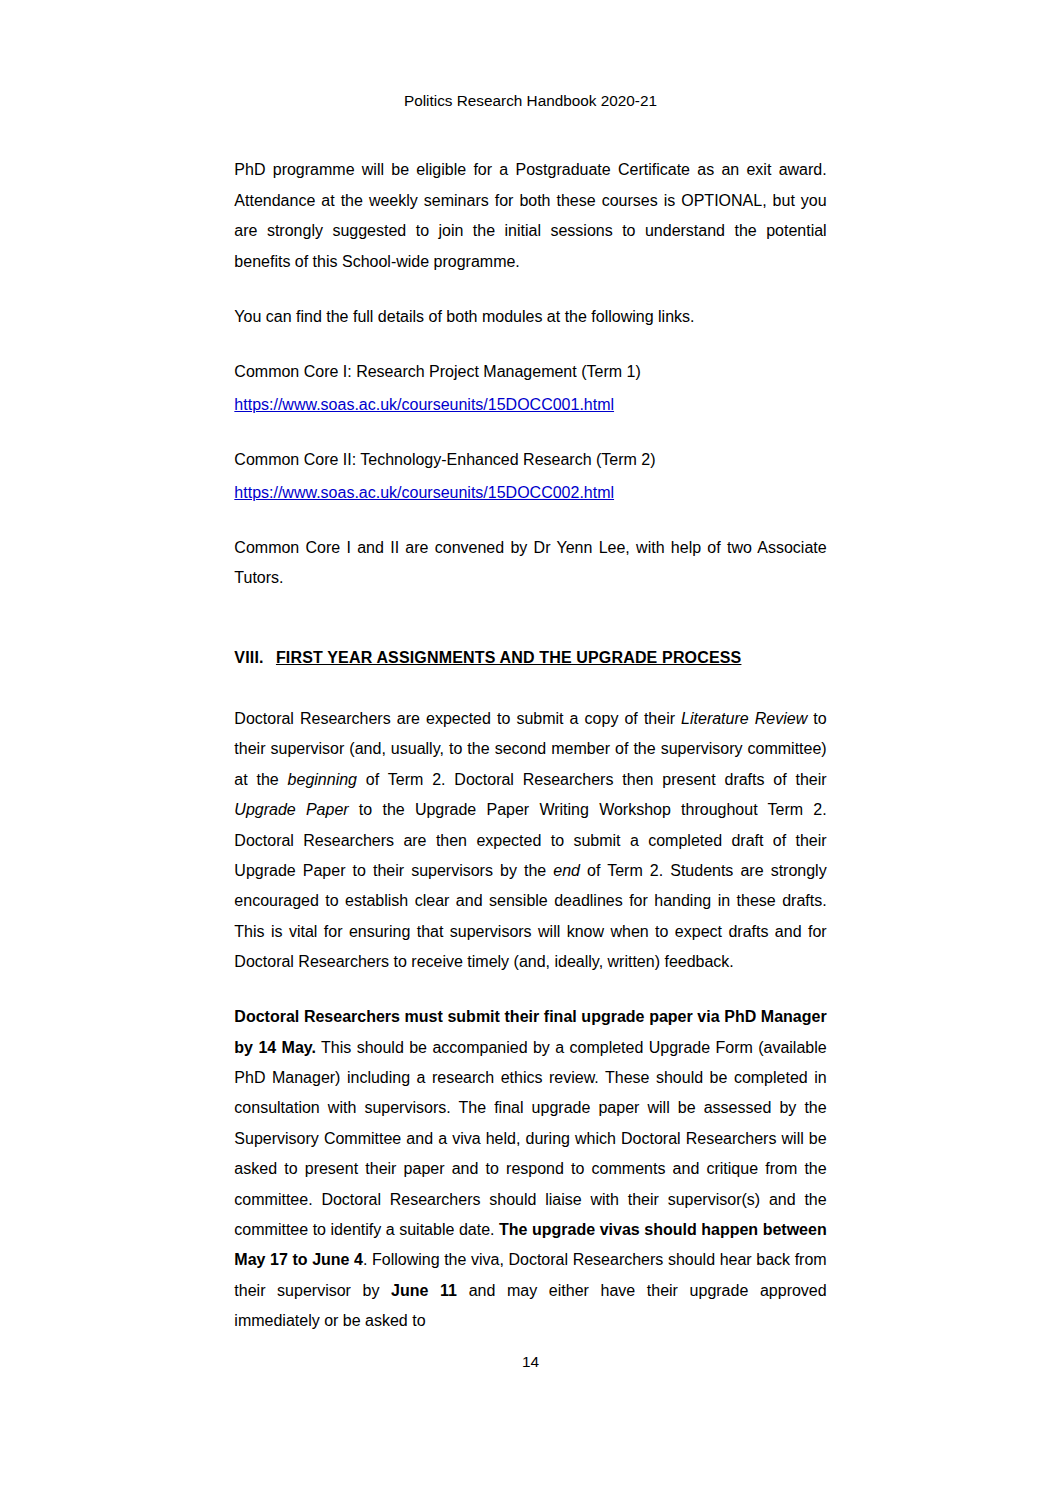Politics Research Handbook 2020-21
PhD programme will be eligible for a Postgraduate Certificate as an exit award. Attendance at the weekly seminars for both these courses is OPTIONAL, but you are strongly suggested to join the initial sessions to understand the potential benefits of this School-wide programme.
You can find the full details of both modules at the following links.
Common Core I: Research Project Management (Term 1)
https://www.soas.ac.uk/courseunits/15DOCC001.html
Common Core II: Technology-Enhanced Research (Term 2)
https://www.soas.ac.uk/courseunits/15DOCC002.html
Common Core I and II are convened by Dr Yenn Lee, with help of two Associate Tutors.
VIII. FIRST YEAR ASSIGNMENTS AND THE UPGRADE PROCESS
Doctoral Researchers are expected to submit a copy of their Literature Review to their supervisor (and, usually, to the second member of the supervisory committee) at the beginning of Term 2. Doctoral Researchers then present drafts of their Upgrade Paper to the Upgrade Paper Writing Workshop throughout Term 2. Doctoral Researchers are then expected to submit a completed draft of their Upgrade Paper to their supervisors by the end of Term 2. Students are strongly encouraged to establish clear and sensible deadlines for handing in these drafts. This is vital for ensuring that supervisors will know when to expect drafts and for Doctoral Researchers to receive timely (and, ideally, written) feedback.
Doctoral Researchers must submit their final upgrade paper via PhD Manager by 14 May. This should be accompanied by a completed Upgrade Form (available PhD Manager) including a research ethics review. These should be completed in consultation with supervisors. The final upgrade paper will be assessed by the Supervisory Committee and a viva held, during which Doctoral Researchers will be asked to present their paper and to respond to comments and critique from the committee. Doctoral Researchers should liaise with their supervisor(s) and the committee to identify a suitable date. The upgrade vivas should happen between May 17 to June 4. Following the viva, Doctoral Researchers should hear back from their supervisor by June 11 and may either have their upgrade approved immediately or be asked to
14